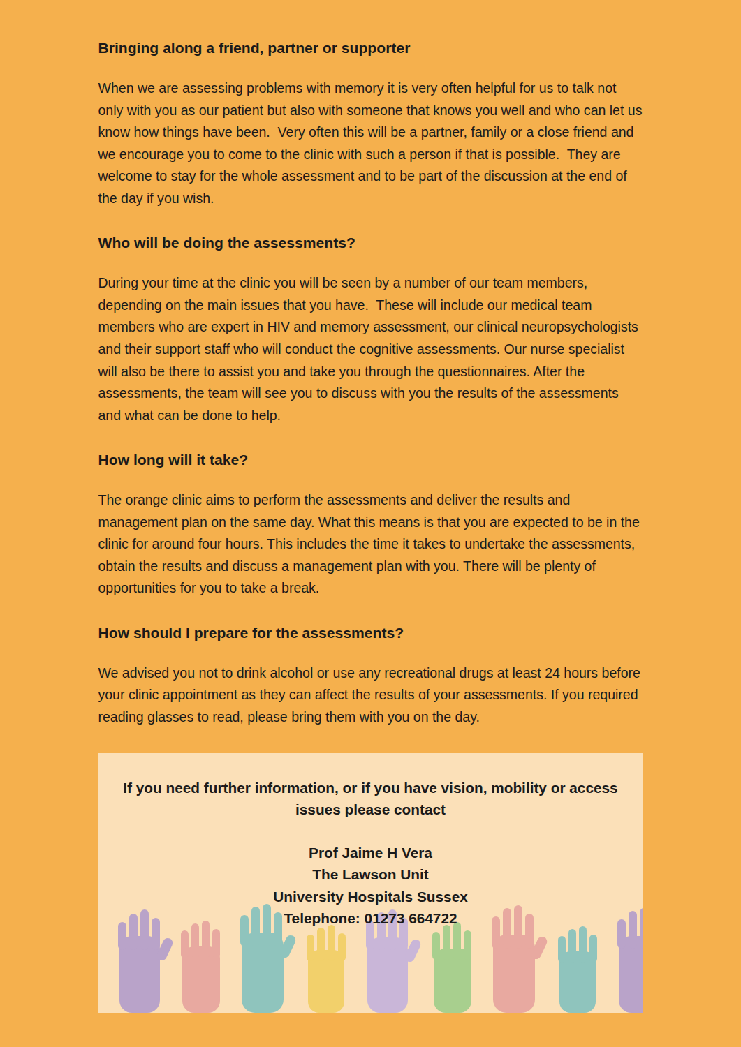Bringing along a friend, partner or supporter
When we are assessing problems with memory it is very often helpful for us to talk not only with you as our patient but also with someone that knows you well and who can let us know how things have been. Very often this will be a partner, family or a close friend and we encourage you to come to the clinic with such a person if that is possible. They are welcome to stay for the whole assessment and to be part of the discussion at the end of the day if you wish.
Who will be doing the assessments?
During your time at the clinic you will be seen by a number of our team members, depending on the main issues that you have. These will include our medical team members who are expert in HIV and memory assessment, our clinical neuropsychologists and their support staff who will conduct the cognitive assessments. Our nurse specialist will also be there to assist you and take you through the questionnaires. After the assessments, the team will see you to discuss with you the results of the assessments and what can be done to help.
How long will it take?
The orange clinic aims to perform the assessments and deliver the results and management plan on the same day. What this means is that you are expected to be in the clinic for around four hours. This includes the time it takes to undertake the assessments, obtain the results and discuss a management plan with you. There will be plenty of opportunities for you to take a break.
How should I prepare for the assessments?
We advised you not to drink alcohol or use any recreational drugs at least 24 hours before your clinic appointment as they can affect the results of your assessments. If you required reading glasses to read, please bring them with you on the day.
If you need further information, or if you have vision, mobility or access issues please contact
Prof Jaime H Vera
The Lawson Unit
University Hospitals Sussex
Telephone: 01273 664722